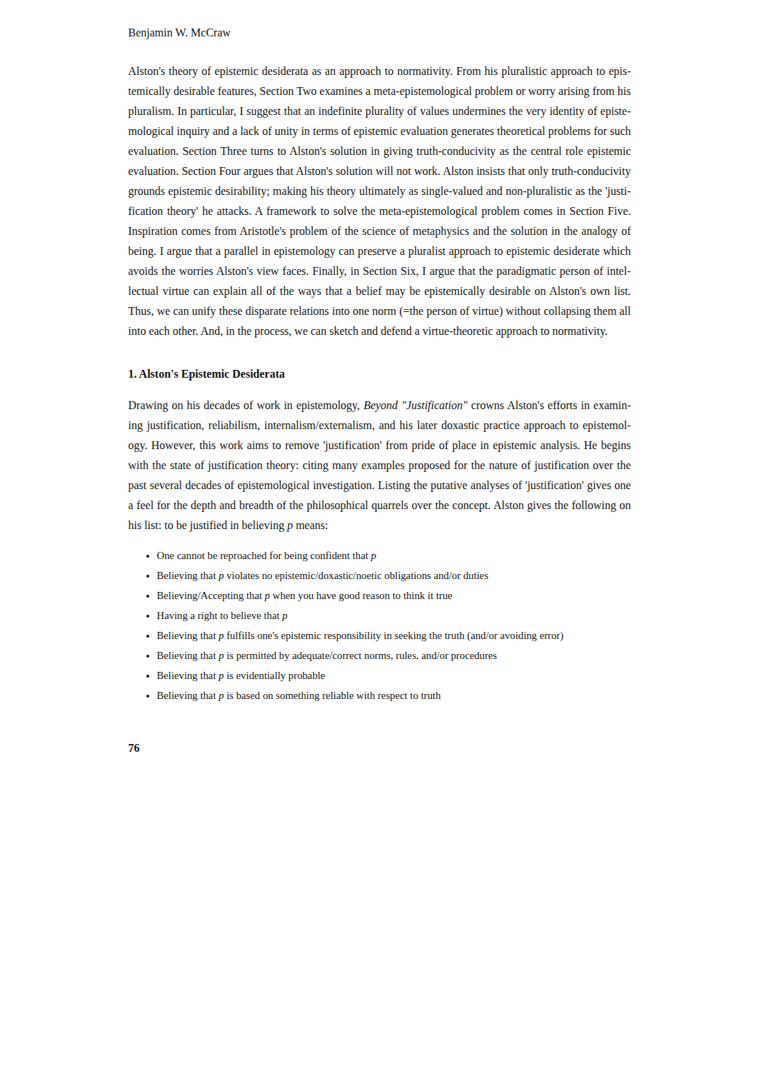Benjamin W. McCraw
Alston's theory of epistemic desiderata as an approach to normativity. From his pluralistic approach to epistemically desirable features, Section Two examines a meta-epistemological problem or worry arising from his pluralism. In particular, I suggest that an indefinite plurality of values undermines the very identity of epistemological inquiry and a lack of unity in terms of epistemic evaluation generates theoretical problems for such evaluation. Section Three turns to Alston's solution in giving truth-conducivity as the central role epistemic evaluation. Section Four argues that Alston's solution will not work. Alston insists that only truth-conducivity grounds epistemic desirability; making his theory ultimately as single-valued and non-pluralistic as the 'justification theory' he attacks. A framework to solve the meta-epistemological problem comes in Section Five. Inspiration comes from Aristotle's problem of the science of metaphysics and the solution in the analogy of being. I argue that a parallel in epistemology can preserve a pluralist approach to epistemic desiderate which avoids the worries Alston's view faces. Finally, in Section Six, I argue that the paradigmatic person of intellectual virtue can explain all of the ways that a belief may be epistemically desirable on Alston's own list. Thus, we can unify these disparate relations into one norm (=the person of virtue) without collapsing them all into each other. And, in the process, we can sketch and defend a virtue-theoretic approach to normativity.
1. Alston's Epistemic Desiderata
Drawing on his decades of work in epistemology, Beyond "Justification" crowns Alston's efforts in examining justification, reliabilism, internalism/externalism, and his later doxastic practice approach to epistemology. However, this work aims to remove 'justification' from pride of place in epistemic analysis. He begins with the state of justification theory: citing many examples proposed for the nature of justification over the past several decades of epistemological investigation. Listing the putative analyses of 'justification' gives one a feel for the depth and breadth of the philosophical quarrels over the concept. Alston gives the following on his list: to be justified in believing p means:
One cannot be reproached for being confident that p
Believing that p violates no epistemic/doxastic/noetic obligations and/or duties
Believing/Accepting that p when you have good reason to think it true
Having a right to believe that p
Believing that p fulfills one's epistemic responsibility in seeking the truth (and/or avoiding error)
Believing that p is permitted by adequate/correct norms, rules, and/or procedures
Believing that p is evidentially probable
Believing that p is based on something reliable with respect to truth
76